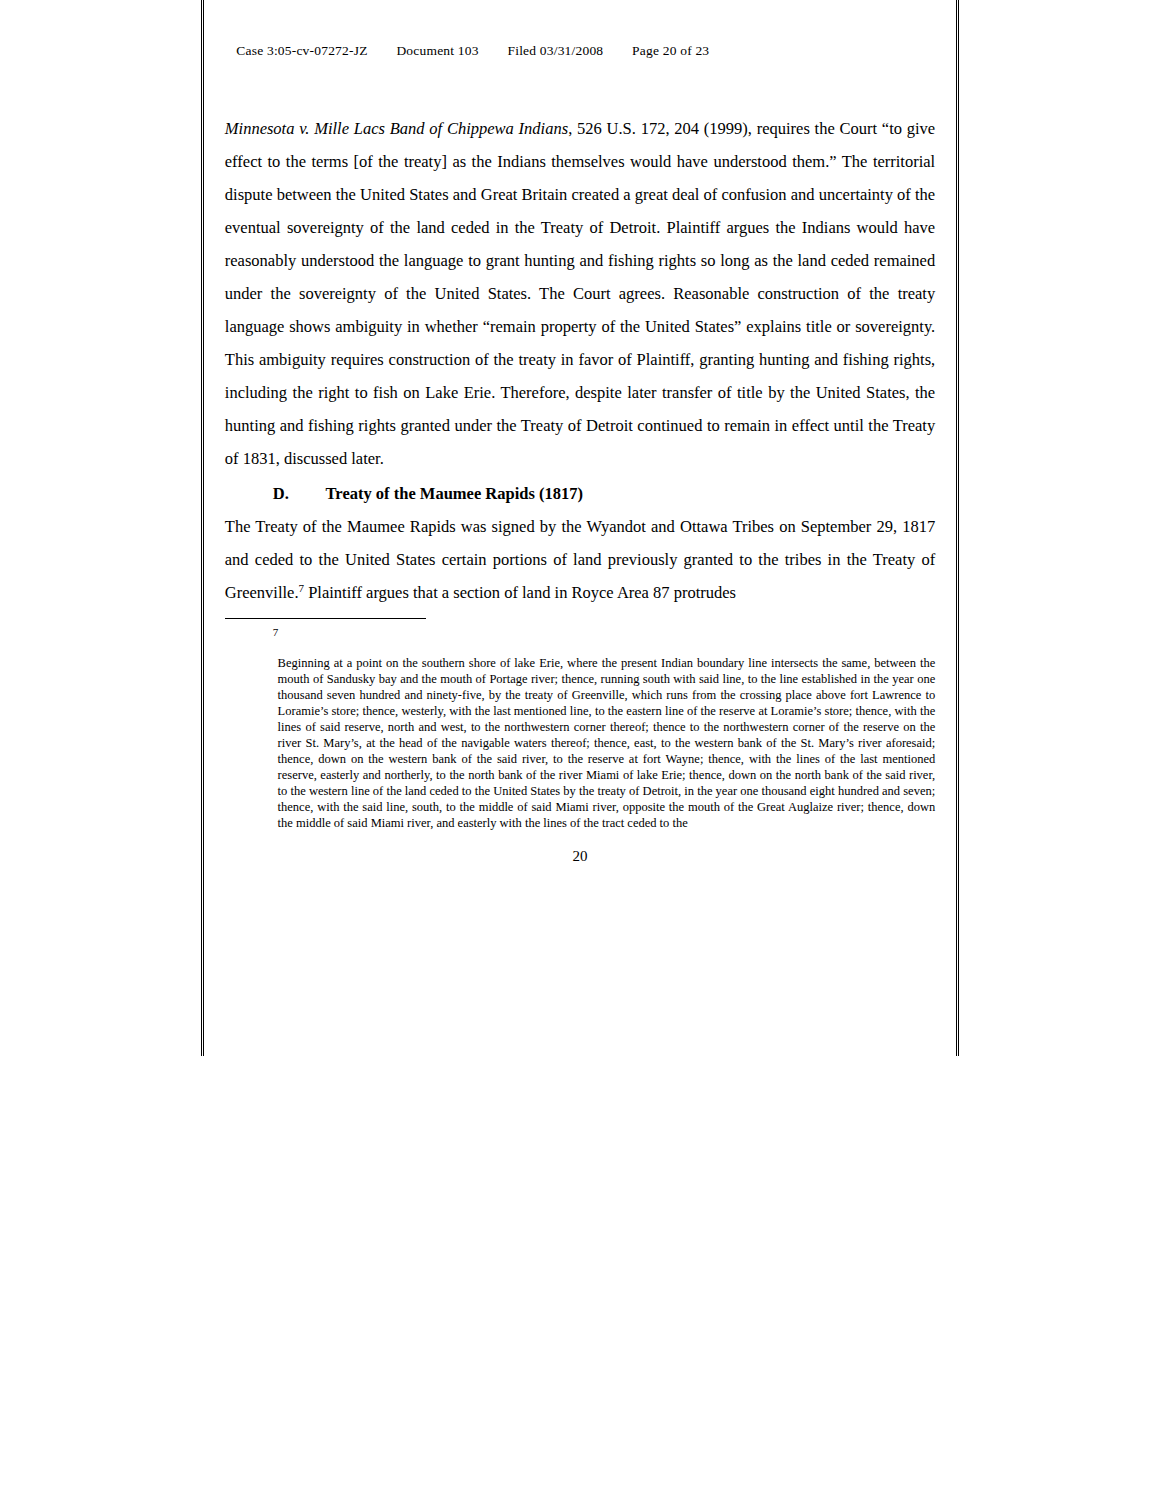Case 3:05-cv-07272-JZ Document 103 Filed 03/31/2008 Page 20 of 23
Minnesota v. Mille Lacs Band of Chippewa Indians, 526 U.S. 172, 204 (1999), requires the Court “to give effect to the terms [of the treaty] as the Indians themselves would have understood them.” The territorial dispute between the United States and Great Britain created a great deal of confusion and uncertainty of the eventual sovereignty of the land ceded in the Treaty of Detroit. Plaintiff argues the Indians would have reasonably understood the language to grant hunting and fishing rights so long as the land ceded remained under the sovereignty of the United States. The Court agrees. Reasonable construction of the treaty language shows ambiguity in whether “remain property of the United States” explains title or sovereignty. This ambiguity requires construction of the treaty in favor of Plaintiff, granting hunting and fishing rights, including the right to fish on Lake Erie. Therefore, despite later transfer of title by the United States, the hunting and fishing rights granted under the Treaty of Detroit continued to remain in effect until the Treaty of 1831, discussed later.
D. Treaty of the Maumee Rapids (1817)
The Treaty of the Maumee Rapids was signed by the Wyandot and Ottawa Tribes on September 29, 1817 and ceded to the United States certain portions of land previously granted to the tribes in the Treaty of Greenville.7 Plaintiff argues that a section of land in Royce Area 87 protrudes
7
Beginning at a point on the southern shore of lake Erie, where the present Indian boundary line intersects the same, between the mouth of Sandusky bay and the mouth of Portage river; thence, running south with said line, to the line established in the year one thousand seven hundred and ninety-five, by the treaty of Greenville, which runs from the crossing place above fort Lawrence to Loramie’s store; thence, westerly, with the last mentioned line, to the eastern line of the reserve at Loramie’s store; thence, with the lines of said reserve, north and west, to the northwestern corner thereof; thence to the northwestern corner of the reserve on the river St. Mary’s, at the head of the navigable waters thereof; thence, east, to the western bank of the St. Mary’s river aforesaid; thence, down on the western bank of the said river, to the reserve at fort Wayne; thence, with the lines of the last mentioned reserve, easterly and northerly, to the north bank of the river Miami of lake Erie; thence, down on the north bank of the said river, to the western line of the land ceded to the United States by the treaty of Detroit, in the year one thousand eight hundred and seven; thence, with the said line, south, to the middle of said Miami river, opposite the mouth of the Great Auglaize river; thence, down the middle of said Miami river, and easterly with the lines of the tract ceded to the
20